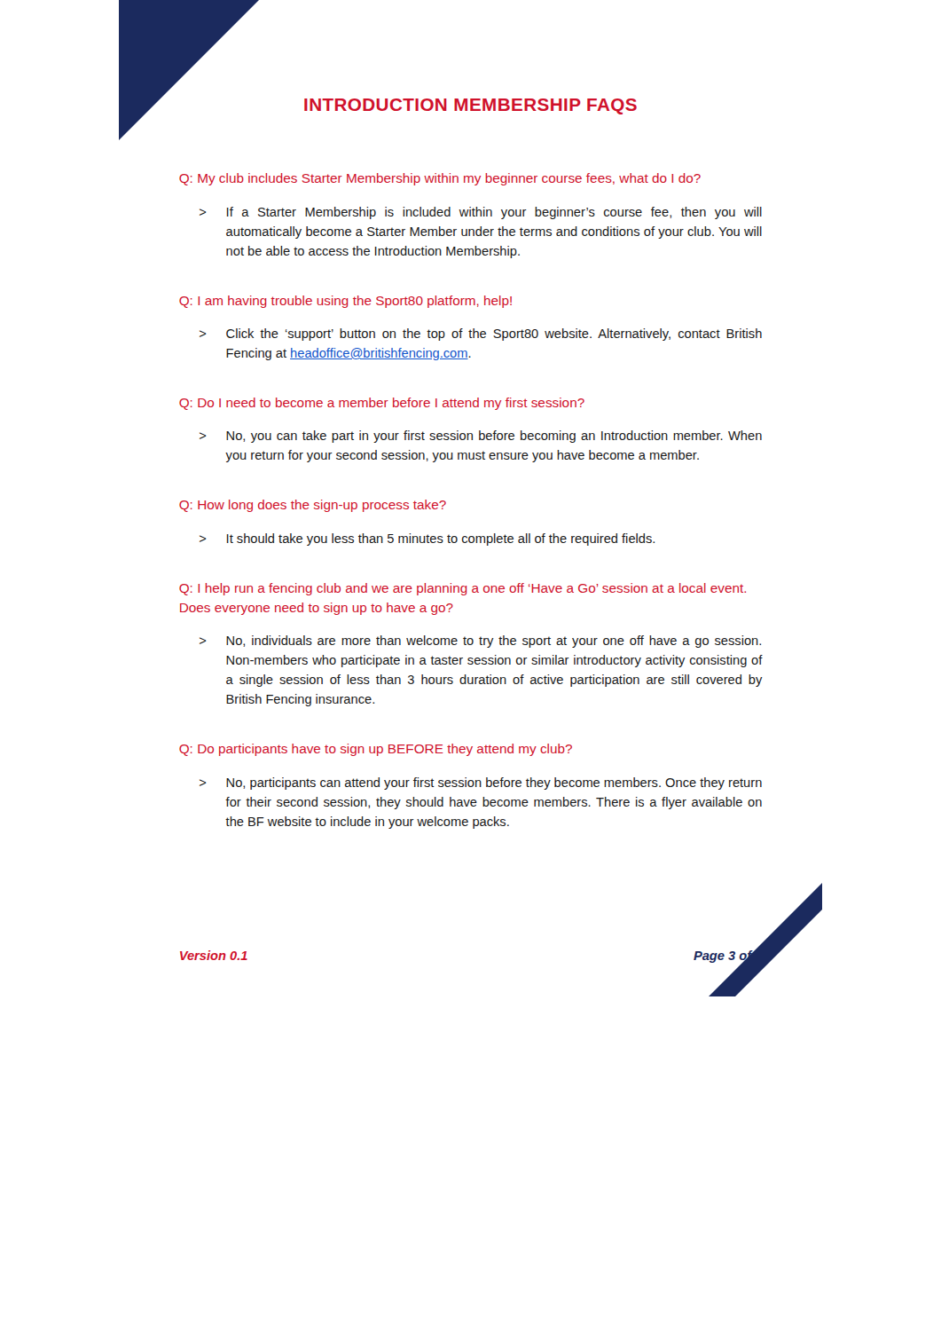INTRODUCTION MEMBERSHIP FAQS
Q: My club includes Starter Membership within my beginner course fees, what do I do?
If a Starter Membership is included within your beginner’s course fee, then you will automatically become a Starter Member under the terms and conditions of your club. You will not be able to access the Introduction Membership.
Q: I am having trouble using the Sport80 platform, help!
Click the ‘support’ button on the top of the Sport80 website. Alternatively, contact British Fencing at headoffice@britishfencing.com.
Q: Do I need to become a member before I attend my first session?
No, you can take part in your first session before becoming an Introduction member. When you return for your second session, you must ensure you have become a member.
Q: How long does the sign-up process take?
It should take you less than 5 minutes to complete all of the required fields.
Q: I help run a fencing club and we are planning a one off ‘Have a Go’ session at a local event. Does everyone need to sign up to have a go?
No, individuals are more than welcome to try the sport at your one off have a go session. Non-members who participate in a taster session or similar introductory activity consisting of a single session of less than 3 hours duration of active participation are still covered by British Fencing insurance.
Q: Do participants have to sign up BEFORE they attend my club?
No, participants can attend your first session before they become members. Once they return for their second session, they should have become members. There is a flyer available on the BF website to include in your welcome packs.
Version 0.1 Page 3 of 4